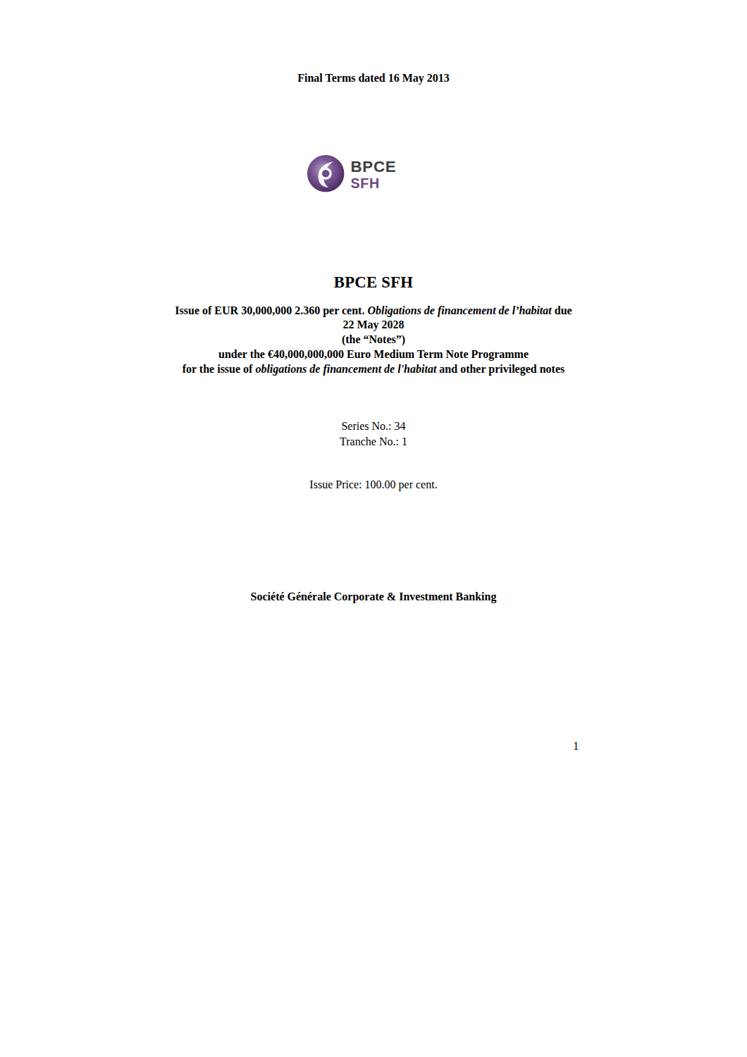Final Terms dated 16 May 2013
BPCE SFH BPCE SFH
BPCE SFH
Issue of EUR 30,000,000 2.360 per cent. Obligations de financement de l’habitat due 22 May 2028
(the “Notes”)
under the €40,000,000,000 Euro Medium Term Note Programme
for the issue of obligations de financement de l'habitat and other privileged notes
Series No.: 34
Tranche No.: 1
Issue Price: 100.00 per cent.
Société Générale Corporate & Investment Banking
1